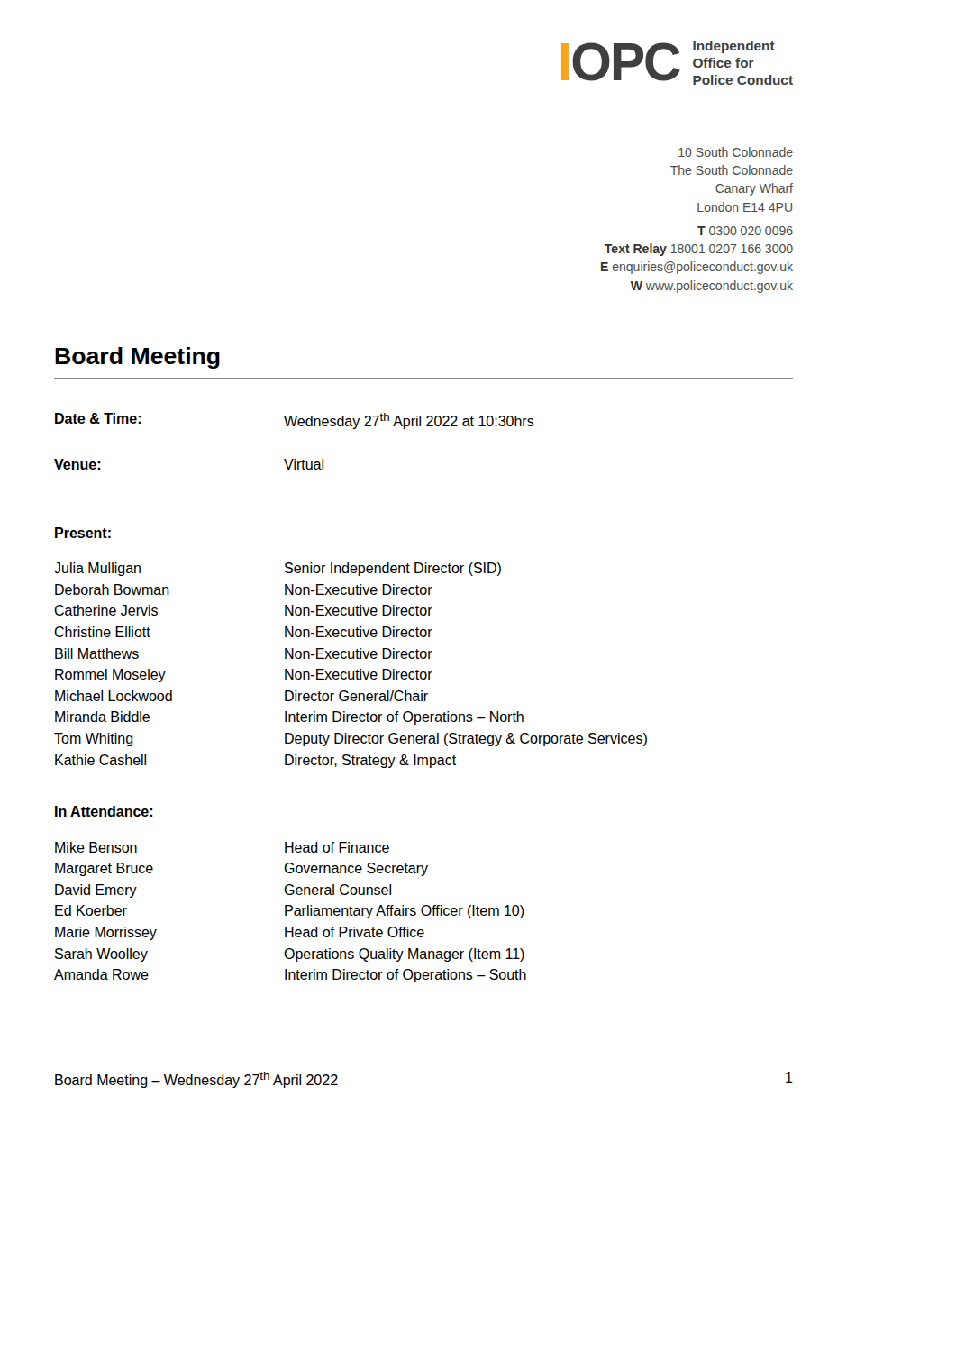IOPC Independent
Office for
Police Conduct
10 South Colonnade
The South Colonnade
Canary Wharf
London E14 4PU
T 0300 020 0096
Text Relay 18001 0207 166 3000
E enquiries@policeconduct.gov.uk
W www.policeconduct.gov.uk
Board Meeting
| Date & Time: | Wednesday 27 th April 2022 at 10:30hrs |
| Venue: | Virtual |
Present:
| Julia Mulligan | Senior Independent Director (SID) |
| Deborah Bowman | Non-Executive Director |
| Catherine Jervis | Non-Executive Director |
| Christine Elliott | Non-Executive Director |
| Bill Matthews | Non-Executive Director |
| Rommel Moseley | Non-Executive Director |
| Michael Lockwood | Director General/Chair |
| Miranda Biddle | Interim Director of Operations – North |
| Tom Whiting | Deputy Director General (Strategy & Corporate Services) |
| Kathie Cashell | Director, Strategy & Impact |
In Attendance:
| Mike Benson | Head of Finance |
| Margaret Bruce | Governance Secretary |
| David Emery | General Counsel |
| Ed Koerber | Parliamentary Affairs Officer (Item 10) |
| Marie Morrissey | Head of Private Office |
| Sarah Woolley | Operations Quality Manager (Item 11) |
| Amanda Rowe | Interim Director of Operations – South |
Board Meeting – Wednesday 27th April 2022 1